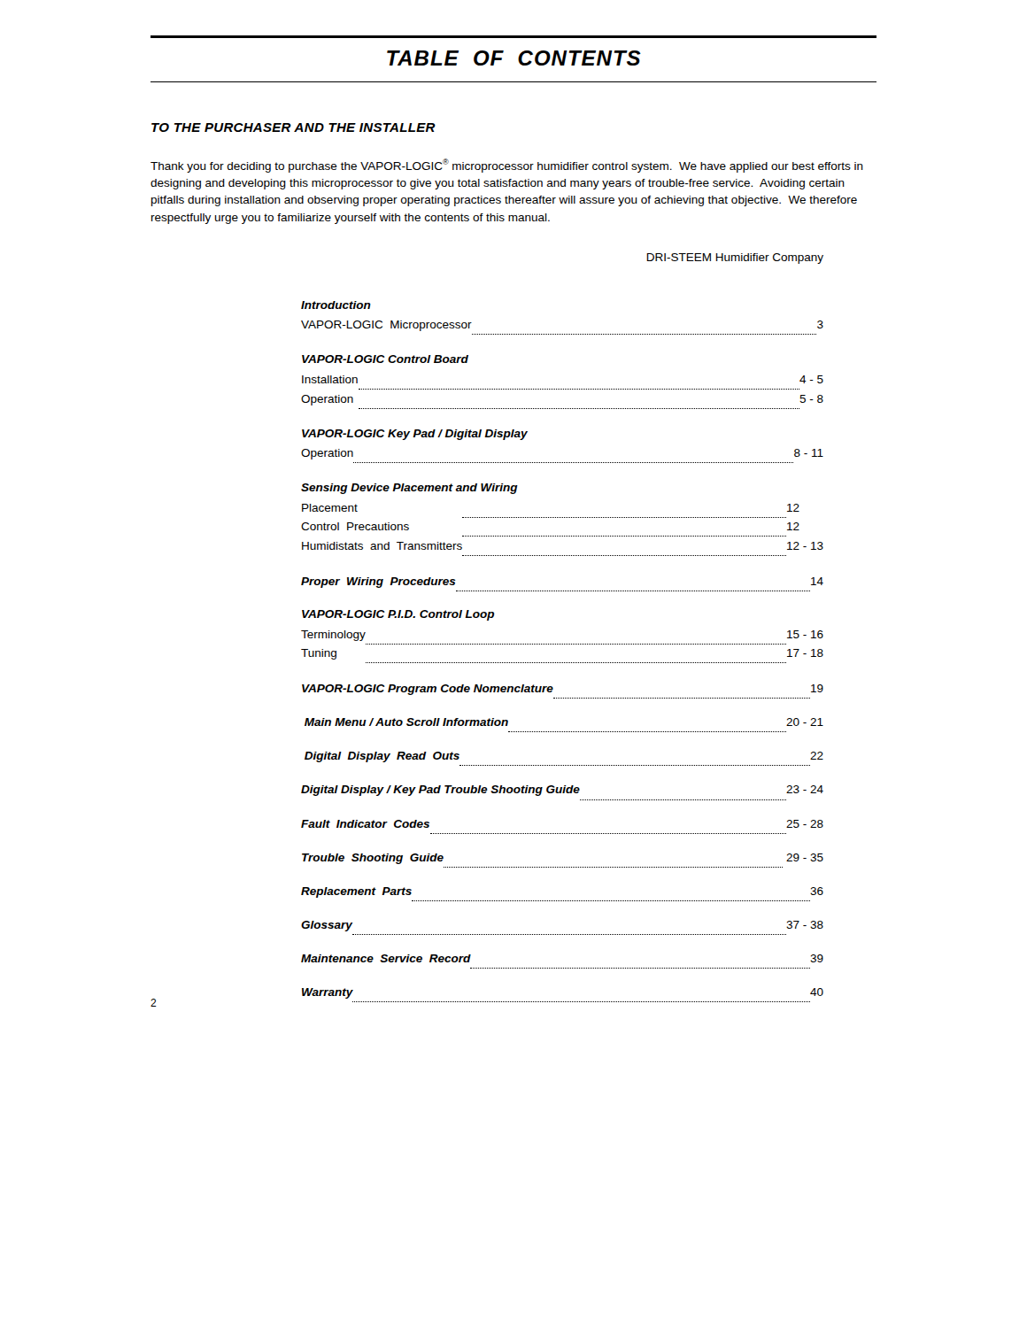TABLE OF CONTENTS
TO THE PURCHASER AND THE INSTALLER
Thank you for deciding to purchase the VAPOR-LOGIC® microprocessor humidifier control system. We have applied our best efforts in designing and developing this microprocessor to give you total satisfaction and many years of trouble-free service. Avoiding certain pitfalls during installation and observing proper operating practices thereafter will assure you of achieving that objective. We therefore respectfully urge you to familiarize yourself with the contents of this manual.
DRI-STEEM Humidifier Company
Introduction
| VAPOR-LOGIC Microprocessor | | 3 |
VAPOR-LOGIC Control Board
| Installation | | 4 - 5 |
| Operation | | 5 - 8 |
VAPOR-LOGIC Key Pad / Digital Display
| Operation | | 8 - 11 |
Sensing Device Placement and Wiring
| Placement | | 12 |
| Control Precautions | | 12 |
| Humidistats and Transmitters | | 12 - 13 |
| Proper Wiring Procedures | | 14 |
VAPOR-LOGIC P.I.D. Control Loop
| Terminology | | 15 - 16 |
| Tuning | | 17 - 18 |
| VAPOR-LOGIC Program Code Nomenclature | | 19 |
| Main Menu / Auto Scroll Information | | 20 - 21 |
| Digital Display Read Outs | | 22 |
| Digital Display / Key Pad Trouble Shooting Guide | | 23 - 24 |
| Fault Indicator Codes | | 25 - 28 |
| Trouble Shooting Guide | | 29 - 35 |
| Replacement Parts | | 36 |
| Glossary | | 37 - 38 |
| Maintenance Service Record | | 39 |
| Warranty | | 40 |
2